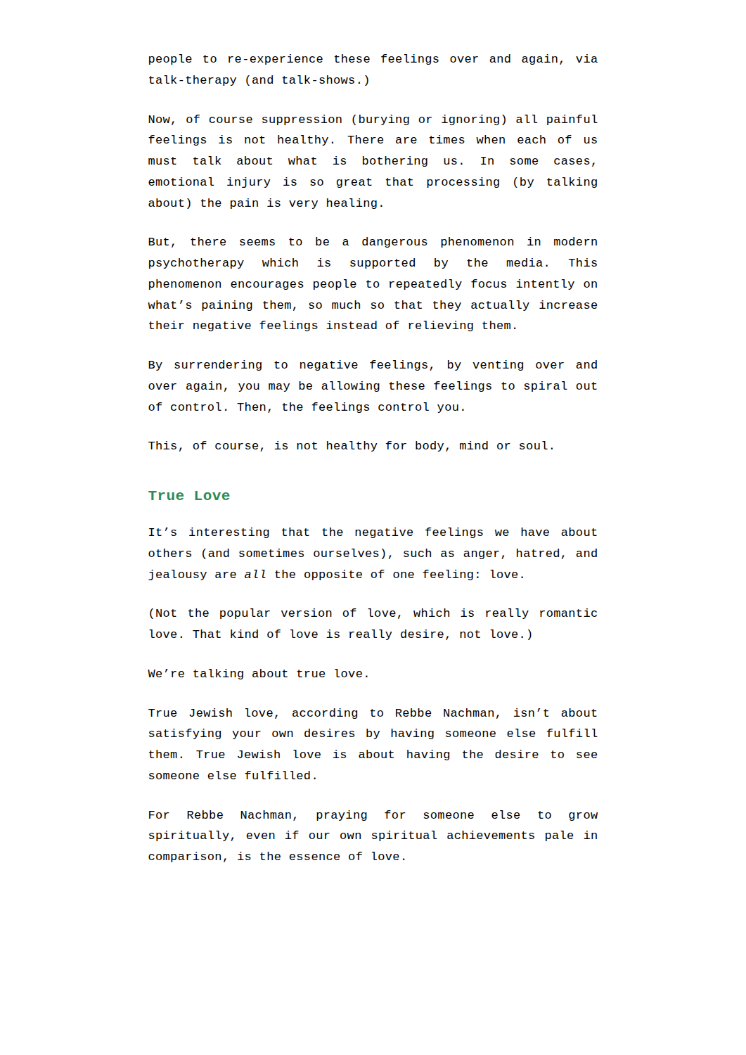people to re-experience these feelings over and again, via talk-therapy (and talk-shows.)
Now, of course suppression (burying or ignoring) all painful feelings is not healthy. There are times when each of us must talk about what is bothering us. In some cases, emotional injury is so great that processing (by talking about) the pain is very healing.
But, there seems to be a dangerous phenomenon in modern psychotherapy which is supported by the media. This phenomenon encourages people to repeatedly focus intently on what’s paining them, so much so that they actually increase their negative feelings instead of relieving them.
By surrendering to negative feelings, by venting over and over again, you may be allowing these feelings to spiral out of control. Then, the feelings control you.
This, of course, is not healthy for body, mind or soul.
True Love
It’s interesting that the negative feelings we have about others (and sometimes ourselves), such as anger, hatred, and jealousy are all the opposite of one feeling: love.
(Not the popular version of love, which is really romantic love. That kind of love is really desire, not love.)
We’re talking about true love.
True Jewish love, according to Rebbe Nachman, isn’t about satisfying your own desires by having someone else fulfill them. True Jewish love is about having the desire to see someone else fulfilled.
For Rebbe Nachman, praying for someone else to grow spiritually, even if our own spiritual achievements pale in comparison, is the essence of love.